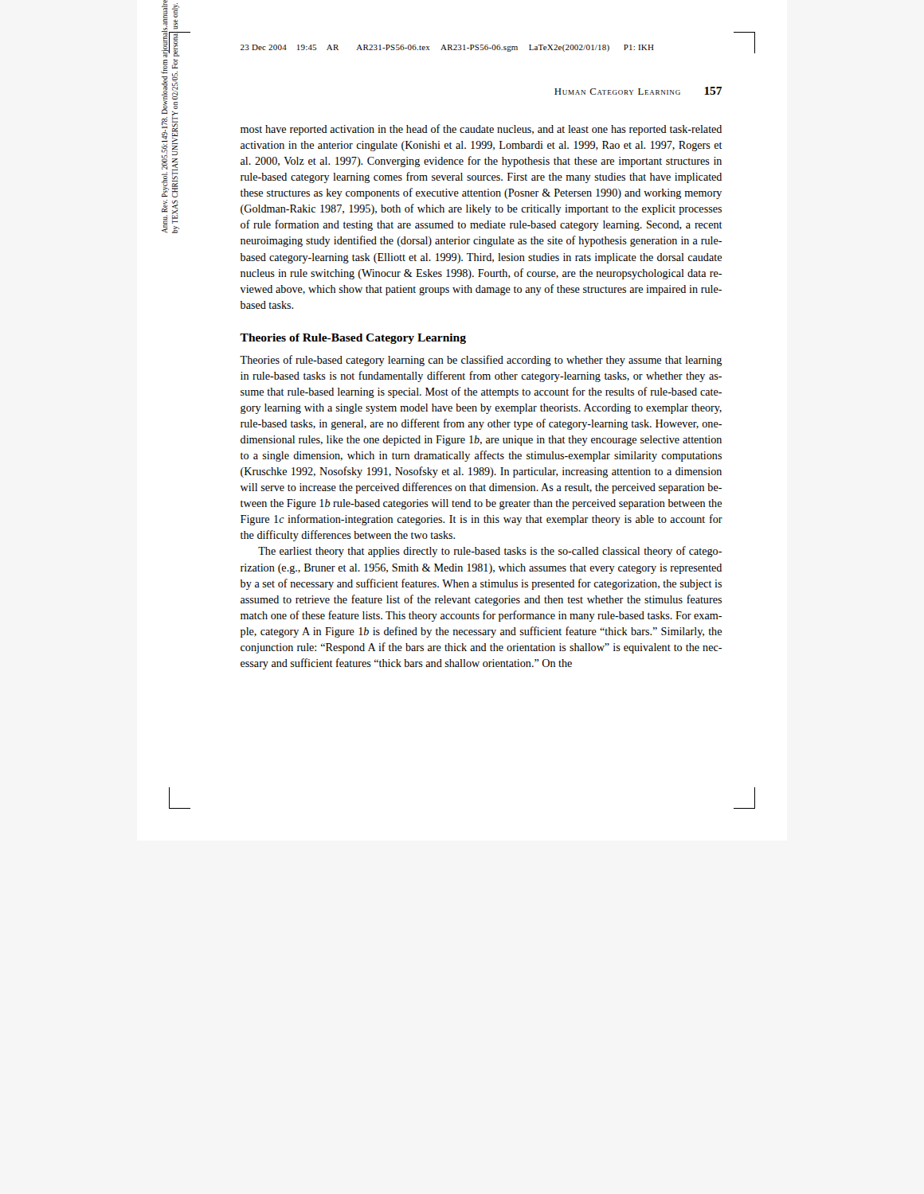23 Dec 200419:45 AR AR231-PS56-06.tex AR231-PS56-06.sgm LaTeX2e(2002/01/18) P1: IKH
Human Category Learning 157
Annu. Rev. Psychol. 2005.56:149-178. Downloaded from arjournals.annualreviews.org by TEXAS CHRISTIAN UNIVERSITY on 02/25/05. For personal use only.
most have reported activation in the head of the caudate nucleus, and at least one has reported task-related activation in the anterior cingulate (Konishi et al. 1999, Lombardi et al. 1999, Rao et al. 1997, Rogers et al. 2000, Volz et al. 1997). Converging evidence for the hypothesis that these are important structures in rule-based category learning comes from several sources. First are the many studies that have implicated these structures as key components of executive attention (Posner & Petersen 1990) and working memory (Goldman-Rakic 1987, 1995), both of which are likely to be critically important to the explicit processes of rule formation and testing that are assumed to mediate rule-based category learning. Second, a recent neuroimaging study identified the (dorsal) anterior cingulate as the site of hypothesis generation in a rule-based category-learning task (Elliott et al. 1999). Third, lesion studies in rats implicate the dorsal caudate nucleus in rule switching (Winocur & Eskes 1998). Fourth, of course, are the neuropsychological data reviewed above, which show that patient groups with damage to any of these structures are impaired in rule-based tasks.
Theories of Rule-Based Category Learning
Theories of rule-based category learning can be classified according to whether they assume that learning in rule-based tasks is not fundamentally different from other category-learning tasks, or whether they assume that rule-based learning is special. Most of the attempts to account for the results of rule-based category learning with a single system model have been by exemplar theorists. According to exemplar theory, rule-based tasks, in general, are no different from any other type of category-learning task. However, one-dimensional rules, like the one depicted in Figure 1b, are unique in that they encourage selective attention to a single dimension, which in turn dramatically affects the stimulus-exemplar similarity computations (Kruschke 1992, Nosofsky 1991, Nosofsky et al. 1989). In particular, increasing attention to a dimension will serve to increase the perceived differences on that dimension. As a result, the perceived separation between the Figure 1b rule-based categories will tend to be greater than the perceived separation between the Figure 1c information-integration categories. It is in this way that exemplar theory is able to account for the difficulty differences between the two tasks.
The earliest theory that applies directly to rule-based tasks is the so-called classical theory of categorization (e.g., Bruner et al. 1956, Smith & Medin 1981), which assumes that every category is represented by a set of necessary and sufficient features. When a stimulus is presented for categorization, the subject is assumed to retrieve the feature list of the relevant categories and then test whether the stimulus features match one of these feature lists. This theory accounts for performance in many rule-based tasks. For example, category A in Figure 1b is defined by the necessary and sufficient feature “thick bars.” Similarly, the conjunction rule: “Respond A if the bars are thick and the orientation is shallow” is equivalent to the necessary and sufficient features “thick bars and shallow orientation.” On the